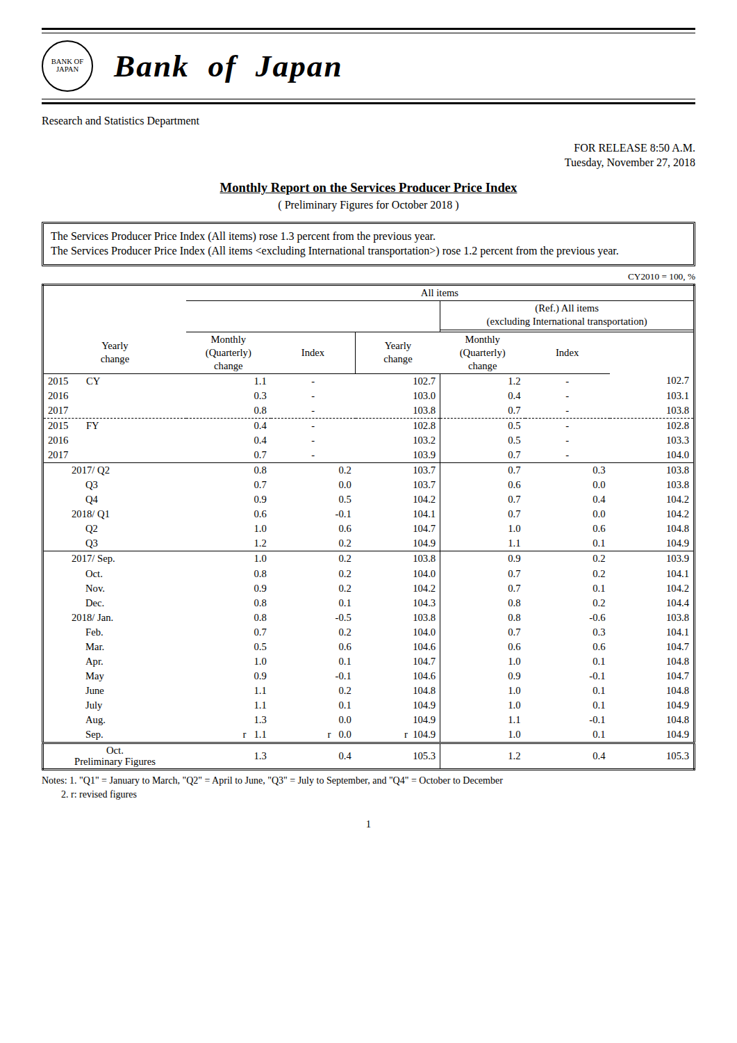BANK OF
JAPAN
Bank of Japan
Research and Statistics Department
FOR RELEASE 8:50 A.M.
Tuesday, November 27, 2018
Monthly Report on the Services Producer Price Index
( Preliminary Figures for October 2018 )
The Services Producer Price Index (All items) rose 1.3 percent from the previous year.
The Services Producer Price Index (All items <excluding International transportation>) rose 1.2 percent from the previous year.
CY2010 = 100, %
| | All items |
| --- | --- |
| | (Ref.) All items (excluding International transportation) |
| Yearly change | Monthly (Quarterly) change | Index | Yearly change | Monthly (Quarterly) change | Index |
| 2015 CY | 1.1 | - | 102.7 | 1.2 | - | 102.7 |
| 2016 | 0.3 | - | 103.0 | 0.4 | - | 103.1 |
| 2017 | 0.8 | - | 103.8 | 0.7 | - | 103.8 |
| 2015 FY | 0.4 | - | 102.8 | 0.5 | - | 102.8 |
| 2016 | 0.4 | - | 103.2 | 0.5 | - | 103.3 |
| 2017 | 0.7 | - | 103.9 | 0.7 | - | 104.0 |
| 2017/ Q2 | 0.8 | 0.2 | 103.7 | 0.7 | 0.3 | 103.8 |
| Q3 | 0.7 | 0.0 | 103.7 | 0.6 | 0.0 | 103.8 |
| Q4 | 0.9 | 0.5 | 104.2 | 0.7 | 0.4 | 104.2 |
| 2018/ Q1 | 0.6 | -0.1 | 104.1 | 0.7 | 0.0 | 104.2 |
| Q2 | 1.0 | 0.6 | 104.7 | 1.0 | 0.6 | 104.8 |
| Q3 | 1.2 | 0.2 | 104.9 | 1.1 | 0.1 | 104.9 |
| 2017/ Sep. | 1.0 | 0.2 | 103.8 | 0.9 | 0.2 | 103.9 |
| Oct. | 0.8 | 0.2 | 104.0 | 0.7 | 0.2 | 104.1 |
| Nov. | 0.9 | 0.2 | 104.2 | 0.7 | 0.1 | 104.2 |
| Dec. | 0.8 | 0.1 | 104.3 | 0.8 | 0.2 | 104.4 |
| 2018/ Jan. | 0.8 | -0.5 | 103.8 | 0.8 | -0.6 | 103.8 |
| Feb. | 0.7 | 0.2 | 104.0 | 0.7 | 0.3 | 104.1 |
| Mar. | 0.5 | 0.6 | 104.6 | 0.6 | 0.6 | 104.7 |
| Apr. | 1.0 | 0.1 | 104.7 | 1.0 | 0.1 | 104.8 |
| May | 0.9 | -0.1 | 104.6 | 0.9 | -0.1 | 104.7 |
| June | 1.1 | 0.2 | 104.8 | 1.0 | 0.1 | 104.8 |
| July | 1.1 | 0.1 | 104.9 | 1.0 | 0.1 | 104.9 |
| Aug. | 1.3 | 0.0 | 104.9 | 1.1 | -0.1 | 104.8 |
| Sep. | r 1.1 | r 0.0 | r 104.9 | 1.0 | 0.1 | 104.9 |
| Oct. Preliminary Figures | 1.3 | 0.4 | 105.3 | 1.2 | 0.4 | 105.3 |
Notes: 1. "Q1" = January to March, "Q2" = April to June, "Q3" = July to September, and "Q4" = October to December
2. r: revised figures
1